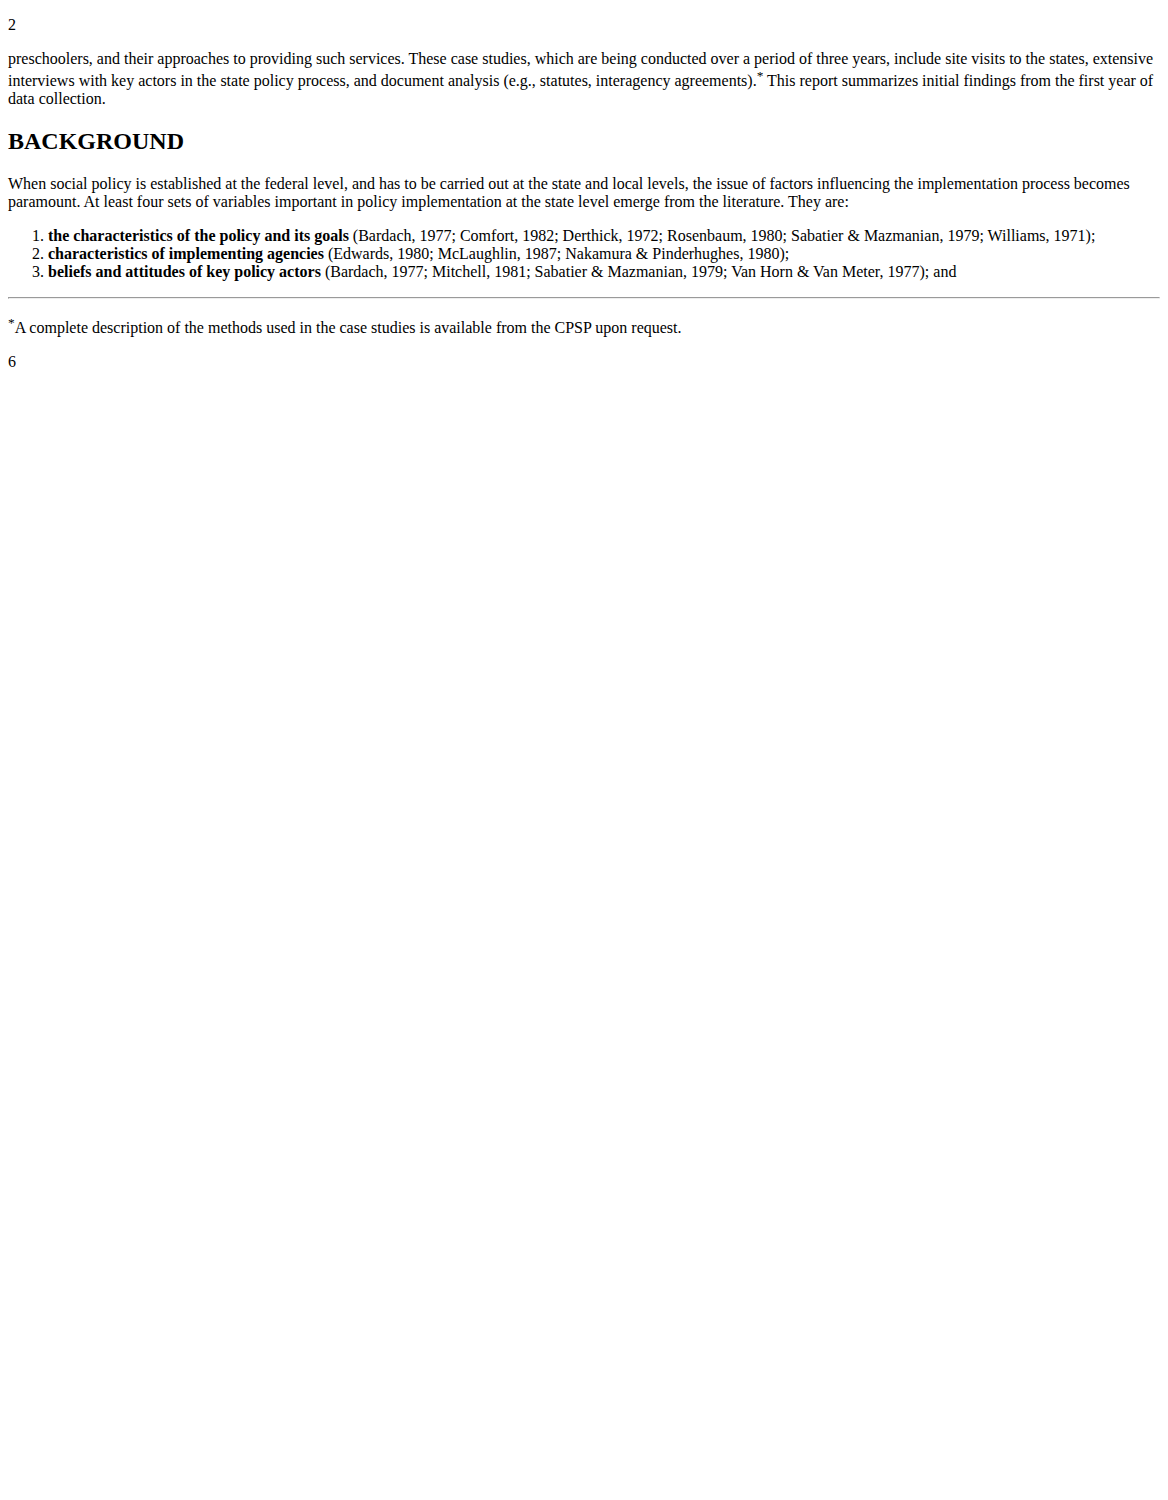2
preschoolers, and their approaches to providing such services. These case studies, which are being conducted over a period of three years, include site visits to the states, extensive interviews with key actors in the state policy process, and document analysis (e.g., statutes, interagency agreements).* This report summarizes initial findings from the first year of data collection.
BACKGROUND
When social policy is established at the federal level, and has to be carried out at the state and local levels, the issue of factors influencing the implementation process becomes paramount. At least four sets of variables important in policy implementation at the state level emerge from the literature. They are:
the characteristics of the policy and its goals (Bardach, 1977; Comfort, 1982; Derthick, 1972; Rosenbaum, 1980; Sabatier & Mazmanian, 1979; Williams, 1971);
characteristics of implementing agencies (Edwards, 1980; McLaughlin, 1987; Nakamura & Pinderhughes, 1980);
beliefs and attitudes of key policy actors (Bardach, 1977; Mitchell, 1981; Sabatier & Mazmanian, 1979; Van Horn & Van Meter, 1977); and
*A complete description of the methods used in the case studies is available from the CPSP upon request.
6